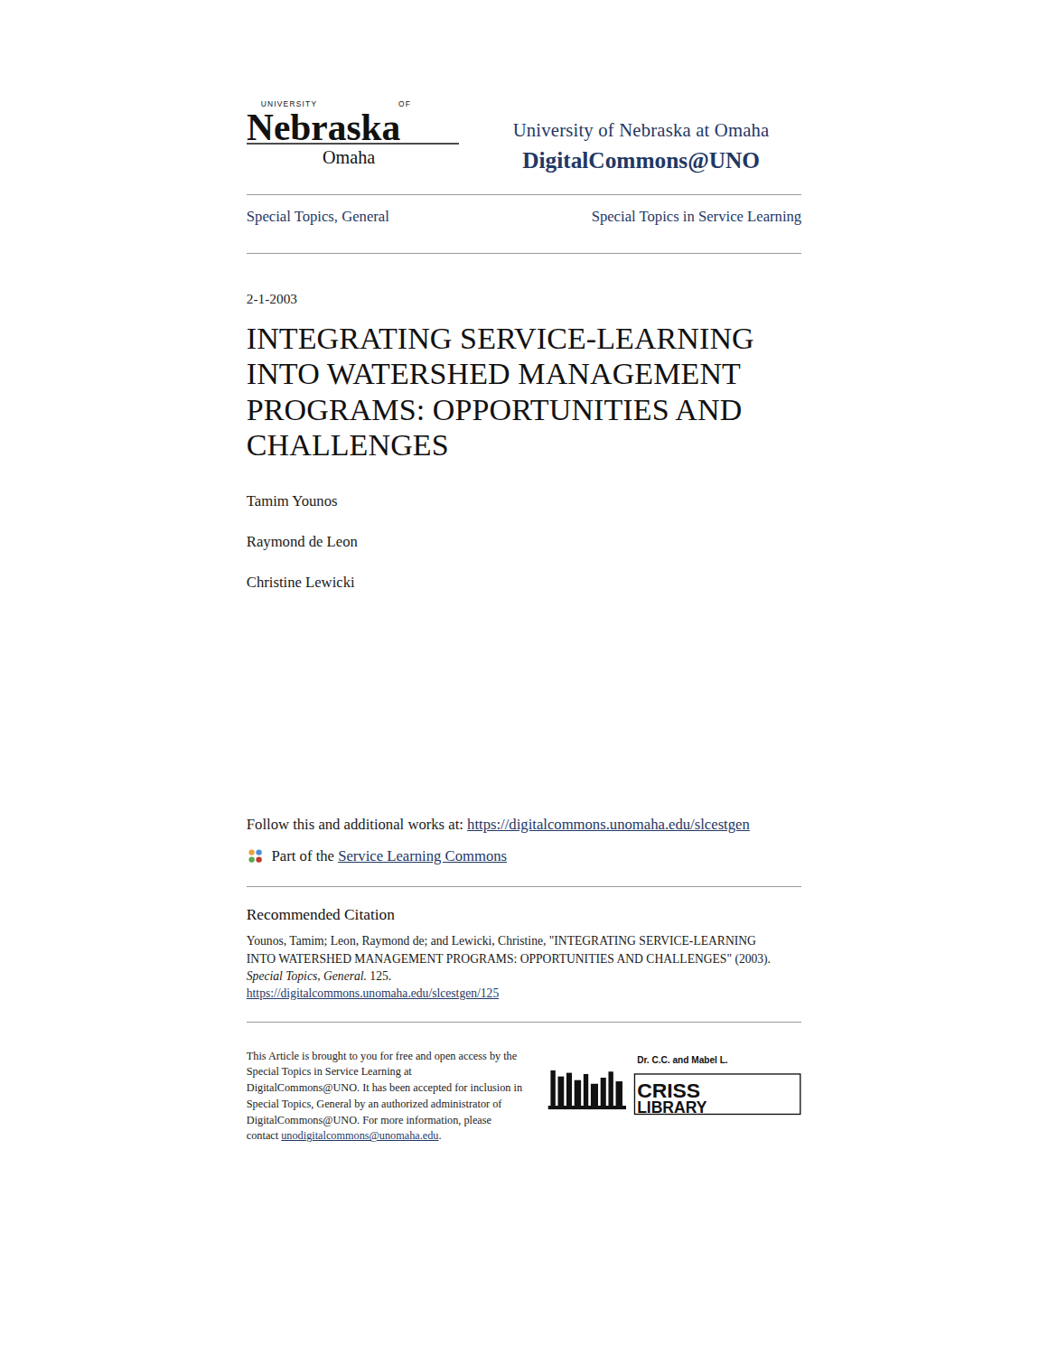UNIVERSITY OF Nebraska Omaha
University of Nebraska at Omaha
DigitalCommons@UNO
Special Topics, General
Special Topics in Service Learning
2-1-2003
INTEGRATING SERVICE-LEARNING INTO WATERSHED MANAGEMENT PROGRAMS: OPPORTUNITIES AND CHALLENGES
Tamim Younos
Raymond de Leon
Christine Lewicki
Follow this and additional works at: https://digitalcommons.unomaha.edu/slcestgen
Part of the Service Learning Commons
Recommended Citation
Younos, Tamim; Leon, Raymond de; and Lewicki, Christine, "INTEGRATING SERVICE-LEARNING INTO WATERSHED MANAGEMENT PROGRAMS: OPPORTUNITIES AND CHALLENGES" (2003). Special Topics, General. 125.
https://digitalcommons.unomaha.edu/slcestgen/125
This Article is brought to you for free and open access by the Special Topics in Service Learning at DigitalCommons@UNO. It has been accepted for inclusion in Special Topics, General by an authorized administrator of DigitalCommons@UNO. For more information, please contact unodigitalcommons@unomaha.edu.
Dr. C.C. and Mabel L. CRISS LIBRARY